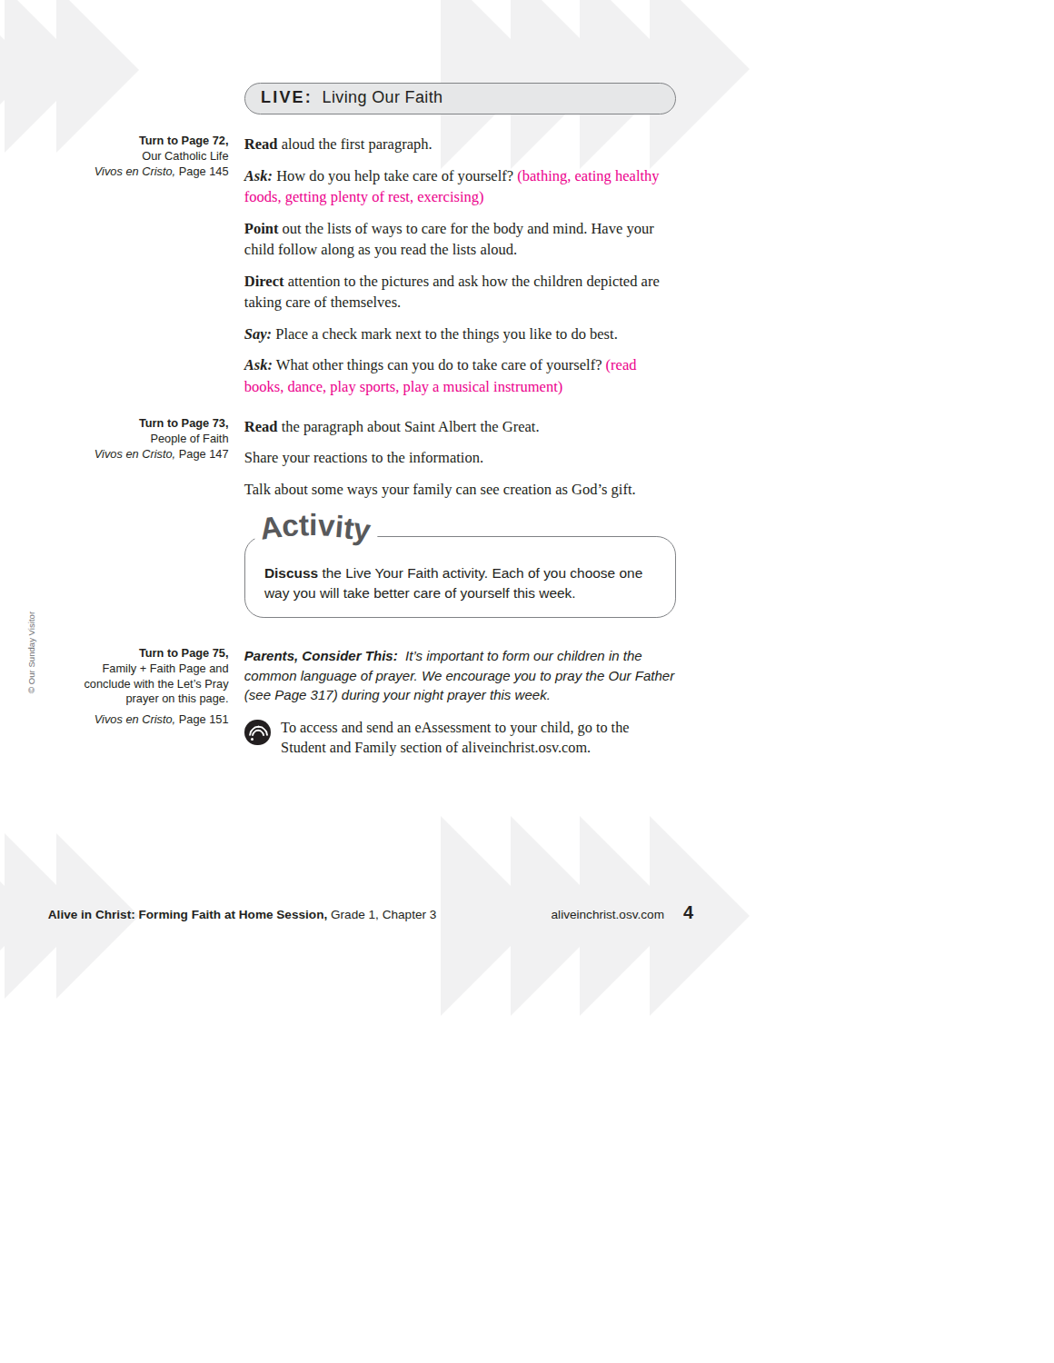© Our Sunday Visitor
LIVE: Living Our Faith
Turn to Page 72,
Our Catholic Life
Vivos en Cristo, Page 145
Read aloud the first paragraph.
Ask: How do you help take care of yourself? (bathing, eating healthy foods, getting plenty of rest, exercising)
Point out the lists of ways to care for the body and mind. Have your child follow along as you read the lists aloud.
Direct attention to the pictures and ask how the children depicted are taking care of themselves.
Say: Place a check mark next to the things you like to do best.
Ask: What other things can you do to take care of yourself? (read books, dance, play sports, play a musical instrument)
Turn to Page 73,
People of Faith
Vivos en Cristo, Page 147
Read the paragraph about Saint Albert the Great.
Share your reactions to the information.
Talk about some ways your family can see creation as God’s gift.
Activity
Discuss the Live Your Faith activity. Each of you choose one way you will take better care of yourself this week.
Turn to Page 75,
Family + Faith Page and
conclude with the Let’s Pray
prayer on this page.
Vivos en Cristo, Page 151
Parents, Consider This: It’s important to form our children in the common language of prayer. We encourage you to pray the Our Father (see Page 317) during your night prayer this week.
To access and send an eAssessment to your child, go to the Student and Family section of aliveinchrist.osv.com.
Alive in Christ: Forming Faith at Home Session, Grade 1, Chapter 3
aliveinchrist.osv.com
4